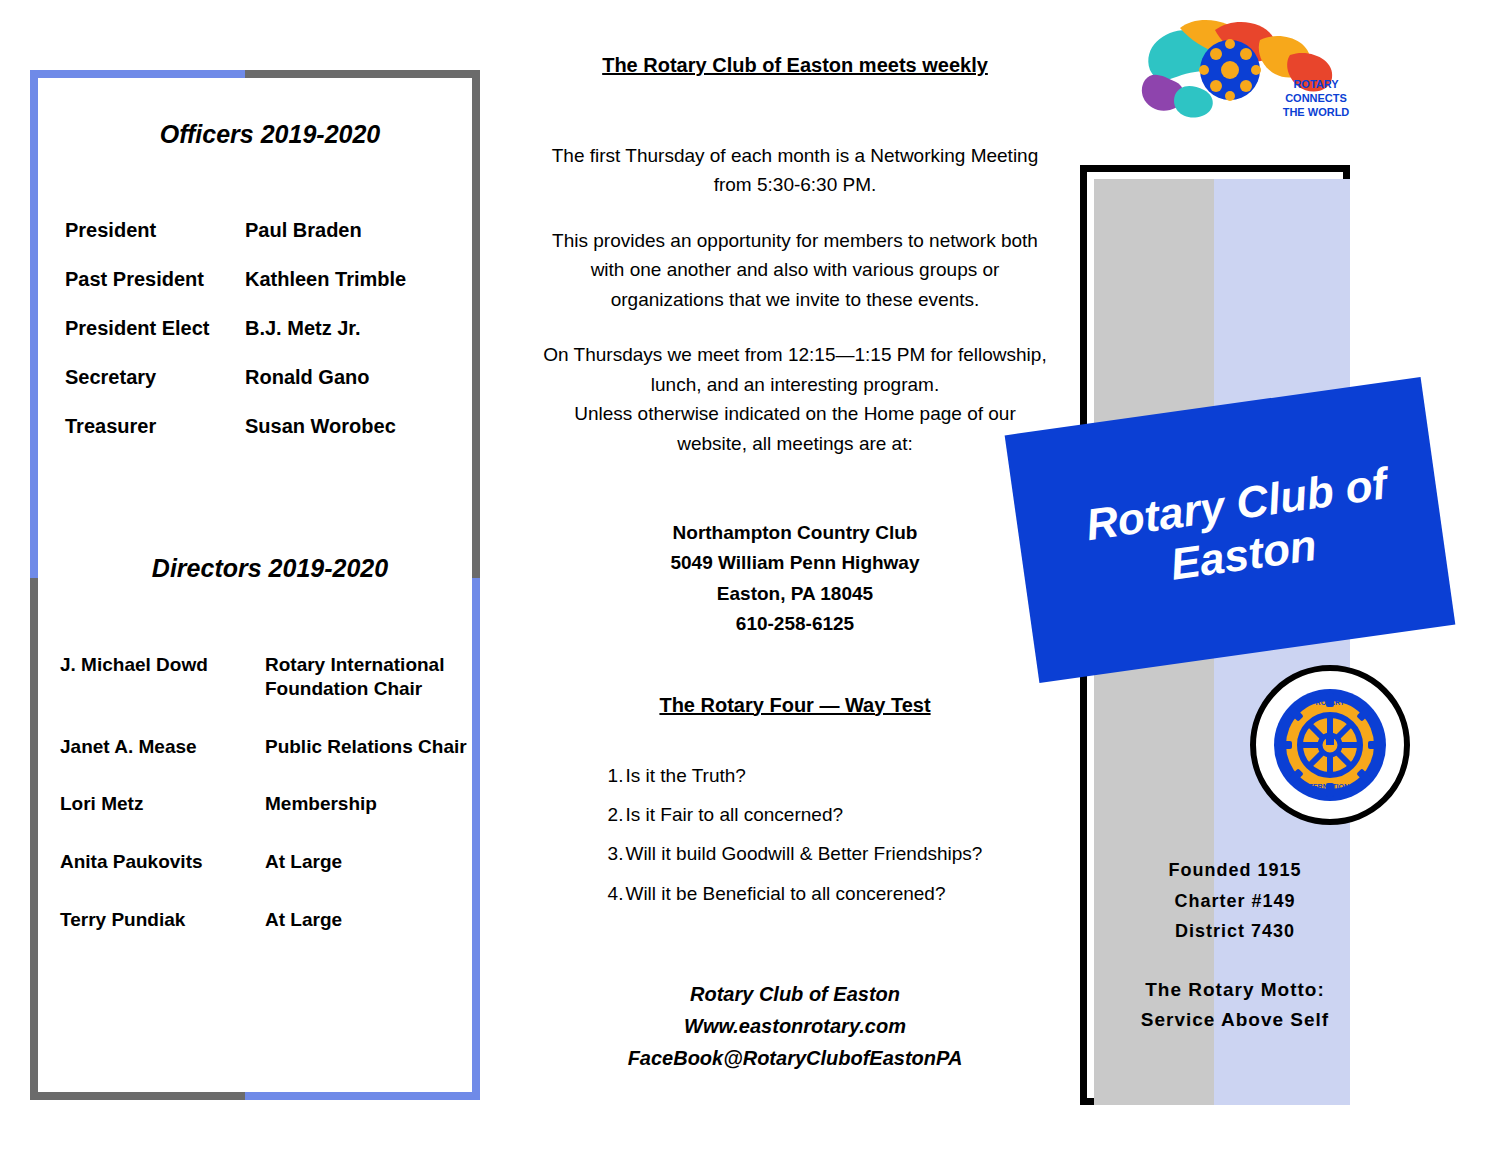Officers 2019-2020
| President | Paul Braden |
| Past President | Kathleen Trimble |
| President Elect | B.J. Metz Jr. |
| Secretary | Ronald Gano |
| Treasurer | Susan Worobec |
Directors 2019-2020
| J. Michael Dowd | Rotary International Foundation Chair |
| Janet A. Mease | Public Relations Chair |
| Lori Metz | Membership |
| Anita Paukovits | At Large |
| Terry Pundiak | At Large |
The Rotary Club of Easton meets weekly
The first Thursday of each month is a Networking Meeting from 5:30-6:30 PM.
This provides an opportunity for members to network both with one another and also with various groups or organizations that we invite to these events.
On Thursdays we meet from 12:15—1:15 PM for fellowship, lunch, and an interesting program.
Unless otherwise indicated on the Home page of our website, all meetings are at:
Northampton Country Club
5049 William Penn Highway
Easton, PA 18045
610-258-6125
The Rotary Four — Way Test
Is it the Truth?
Is it Fair to all concerned?
Will it build Goodwill & Better Friendships?
Will it be Beneficial to all concerened?
Rotary Club of Easton
Www.eastonrotary.com
FaceBook@RotaryClubofEastonPA
ROTARY CONNECTS THE WORLD
Rotary Club of
Easton
INTERNATIONAL ROTARY
Founded 1915
Charter #149
District 7430
The Rotary Motto:
Service Above Self